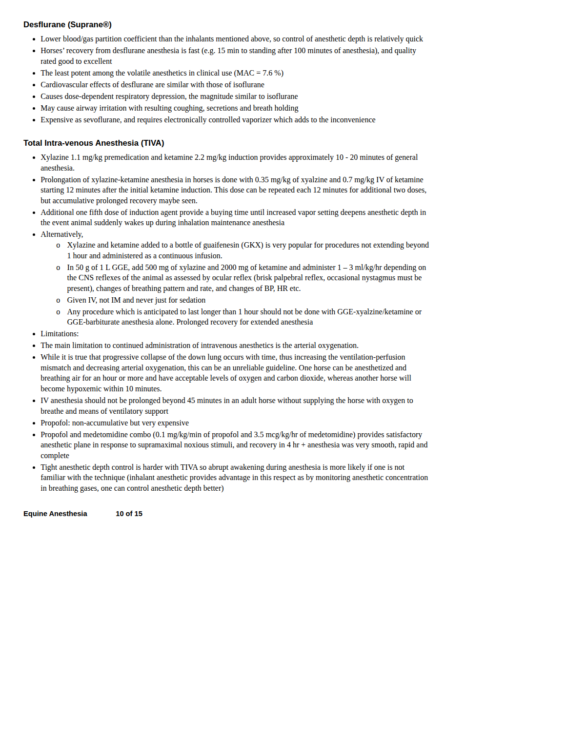Desflurane (Suprane®)
Lower blood/gas partition coefficient than the inhalants mentioned above, so control of anesthetic depth is relatively quick
Horses’ recovery from desflurane anesthesia is fast (e.g. 15 min to standing after 100 minutes of anesthesia), and quality rated good to excellent
The least potent among the volatile anesthetics in clinical use (MAC = 7.6 %)
Cardiovascular effects of desflurane are similar with those of isoflurane
Causes dose-dependent respiratory depression, the magnitude similar to isoflurane
May cause airway irritation with resulting coughing, secretions and breath holding
Expensive as sevoflurane, and requires electronically controlled vaporizer which adds to the inconvenience
Total Intra-venous Anesthesia (TIVA)
Xylazine 1.1 mg/kg premedication and ketamine 2.2 mg/kg induction provides approximately 10 - 20 minutes of general anesthesia.
Prolongation of xylazine-ketamine anesthesia in horses is done with 0.35 mg/kg of xyalzine and 0.7 mg/kg IV of ketamine starting 12 minutes after the initial ketamine induction. This dose can be repeated each 12 minutes for additional two doses, but accumulative prolonged recovery maybe seen.
Additional one fifth dose of induction agent provide a buying time until increased vapor setting deepens anesthetic depth in the event animal suddenly wakes up during inhalation maintenance anesthesia
Alternatively,
Xylazine and ketamine added to a bottle of guaifenesin (GKX) is very popular for procedures not extending beyond 1 hour and administered as a continuous infusion.
In 50 g of 1 L GGE, add 500 mg of xylazine and 2000 mg of ketamine and administer 1 – 3 ml/kg/hr depending on the CNS reflexes of the animal as assessed by ocular reflex (brisk palpebral reflex, occasional nystagmus must be present), changes of breathing pattern and rate, and changes of BP, HR etc.
Given IV, not IM and never just for sedation
Any procedure which is anticipated to last longer than 1 hour should not be done with GGE-xyalzine/ketamine or GGE-barbiturate anesthesia alone. Prolonged recovery for extended anesthesia
Limitations:
The main limitation to continued administration of intravenous anesthetics is the arterial oxygenation.
While it is true that progressive collapse of the down lung occurs with time, thus increasing the ventilation-perfusion mismatch and decreasing arterial oxygenation, this can be an unreliable guideline. One horse can be anesthetized and breathing air for an hour or more and have acceptable levels of oxygen and carbon dioxide, whereas another horse will become hypoxemic within 10 minutes.
IV anesthesia should not be prolonged beyond 45 minutes in an adult horse without supplying the horse with oxygen to breathe and means of ventilatory support
Propofol: non-accumulative but very expensive
Propofol and medetomidine combo (0.1 mg/kg/min of propofol and 3.5 mcg/kg/hr of medetomidine) provides satisfactory anesthetic plane in response to supramaximal noxious stimuli, and recovery in 4 hr + anesthesia was very smooth, rapid and complete
Tight anesthetic depth control is harder with TIVA so abrupt awakening during anesthesia is more likely if one is not familiar with the technique (inhalant anesthetic provides advantage in this respect as by monitoring anesthetic concentration in breathing gases, one can control anesthetic depth better)
Equine Anesthesia 10 of 15